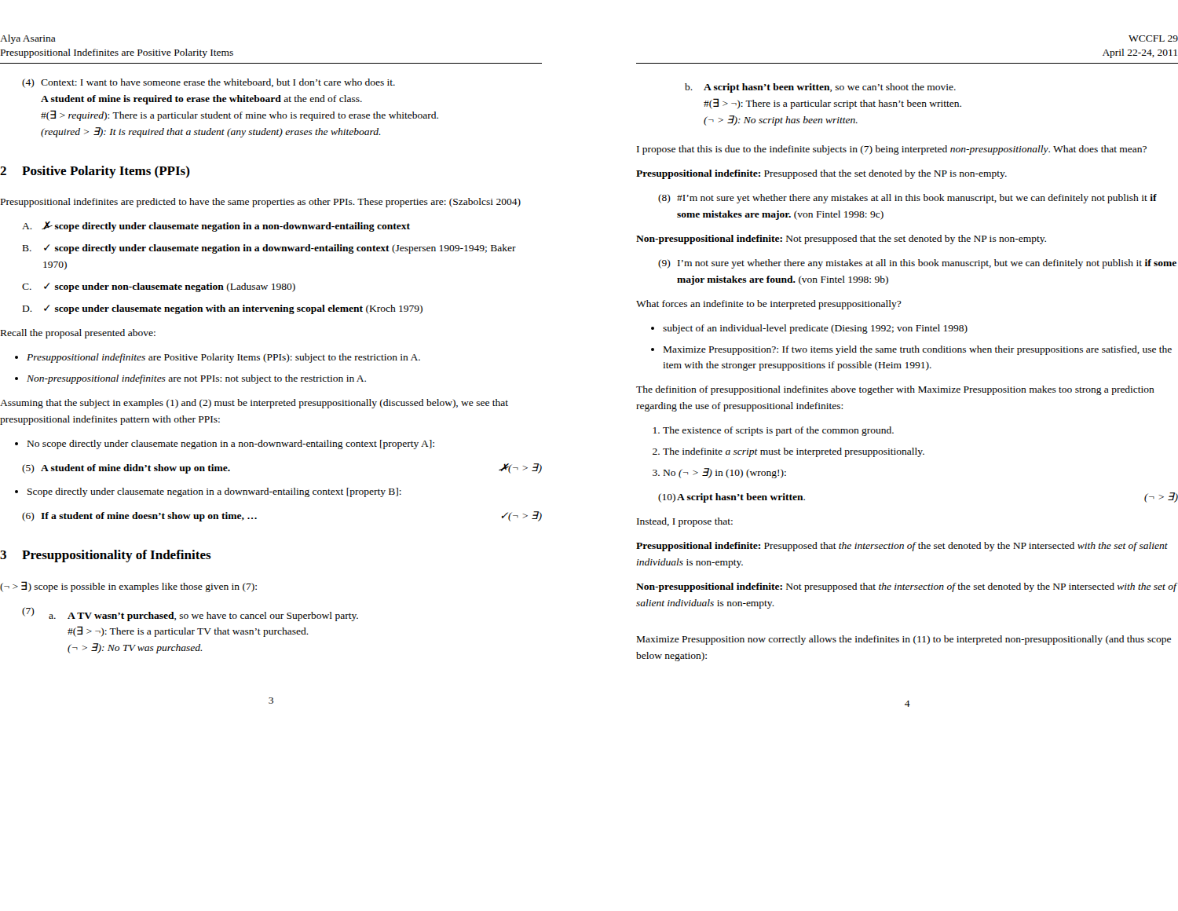Alya Asarina
Presuppositional Indefinites are Positive Polarity Items
(4)
Context: I want to have someone erase the whiteboard, but I don’t care who does it. A student of mine is required to erase the whiteboard at the end of class. #(∃ > required): There is a particular student of mine who is required to erase the whiteboard. (required > ∃): It is required that a student (any student) erases the whiteboard.
2 Positive Polarity Items (PPIs)
Presuppositional indefinites are predicted to have the same properties as other PPIs. These properties are: (Szabolcsi 2004)
A.✗ scope directly under clausemate negation in a non-downward-entailing context
B.✓ scope directly under clausemate negation in a downward-entailing context (Jespersen 1909-1949; Baker 1970)
C.✓ scope under non-clausemate negation (Ladusaw 1980)
D.✓ scope under clausemate negation with an intervening scopal element (Kroch 1979)
Recall the proposal presented above:
Presuppositional indefinites are Positive Polarity Items (PPIs): subject to the restriction in A.
Non-presuppositional indefinites are not PPIs: not subject to the restriction in A.
Assuming that the subject in examples (1) and (2) must be interpreted presuppositionally (discussed below), we see that presuppositional indefinites pattern with other PPIs:
No scope directly under clausemate negation in a non-downward-entailing context [property A]:
(5)
A student of mine didn’t show up on time. ✗(¬ > ∃)
Scope directly under clausemate negation in a downward-entailing context [property B]:
(6)
If a student of mine doesn’t show up on time, … ✓(¬ > ∃)
3 Presuppositionality of Indefinites
(¬ > ∃) scope is possible in examples like those given in (7):
(7)
a.
A TV wasn’t purchased, so we have to cancel our Superbowl party. #(∃ > ¬): There is a particular TV that wasn’t purchased. (¬ > ∃): No TV was purchased.
3
WCCFL 29
April 22-24, 2011
b.
A script hasn’t been written, so we can’t shoot the movie. #(∃ > ¬): There is a particular script that hasn’t been written. (¬ > ∃): No script has been written.
I propose that this is due to the indefinite subjects in (7) being interpreted non-presuppositionally. What does that mean?
Presuppositional indefinite: Presupposed that the set denoted by the NP is non-empty.
(8)
#I’m not sure yet whether there any mistakes at all in this book manuscript, but we can definitely not publish it if some mistakes are major. (von Fintel 1998: 9c)
Non-presuppositional indefinite: Not presupposed that the set denoted by the NP is non-empty.
(9)
I’m not sure yet whether there any mistakes at all in this book manuscript, but we can definitely not publish it if some major mistakes are found. (von Fintel 1998: 9b)
What forces an indefinite to be interpreted presuppositionally?
subject of an individual-level predicate (Diesing 1992; von Fintel 1998)
Maximize Presupposition?: If two items yield the same truth conditions when their presuppositions are satisfied, use the item with the stronger presuppositions if possible (Heim 1991).
The definition of presuppositional indefinites above together with Maximize Presupposition makes too strong a prediction regarding the use of presuppositional indefinites:
The existence of scripts is part of the common ground.
The indefinite a script must be interpreted presuppositionally.
No (¬ > ∃) in (10) (wrong!):
(10)
A script hasn’t been written. (¬ > ∃)
Instead, I propose that:
Presuppositional indefinite: Presupposed that the intersection of the set denoted by the NP intersected with the set of salient individuals is non-empty.
Non-presuppositional indefinite: Not presupposed that the intersection of the set denoted by the NP intersected with the set of salient individuals is non-empty.
Maximize Presupposition now correctly allows the indefinites in (11) to be interpreted non-presuppositionally (and thus scope below negation):
4